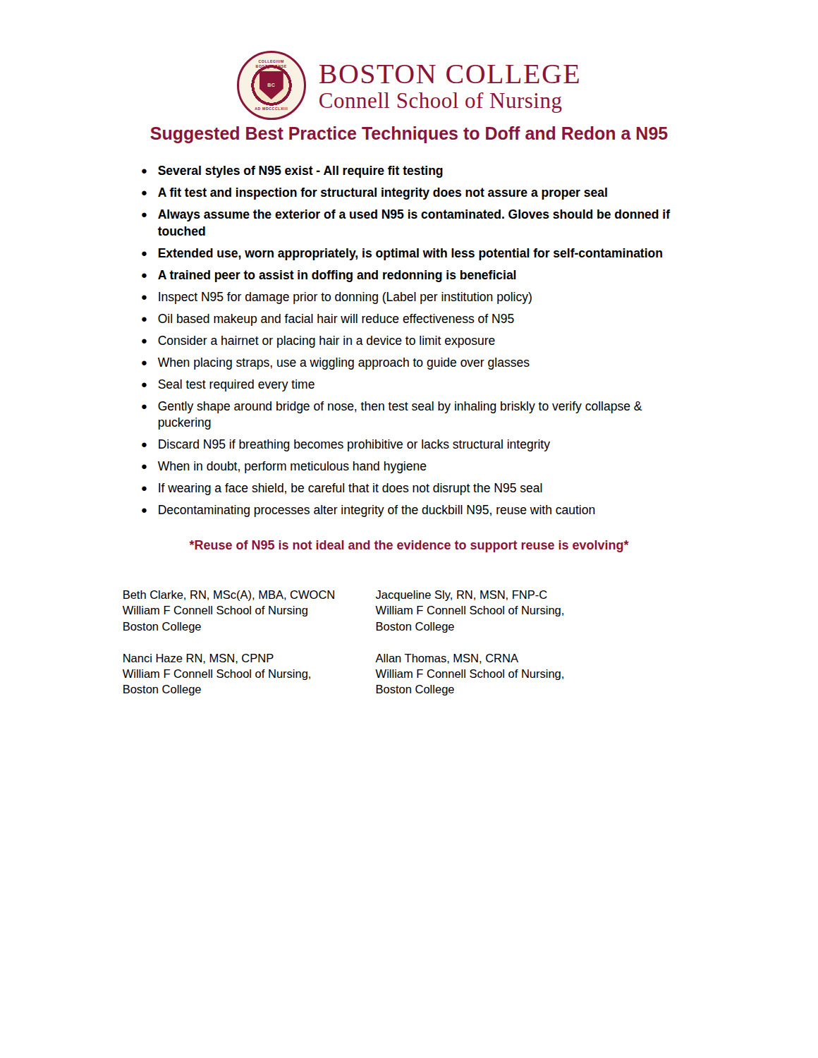BC
BOSTON COLLEGE
Connell School of Nursing
Suggested Best Practice Techniques to Doff and Redon a N95
Several styles of N95 exist - All require fit testing
A fit test and inspection for structural integrity does not assure a proper seal
Always assume the exterior of a used N95 is contaminated. Gloves should be donned if touched
Extended use, worn appropriately, is optimal with less potential for self-contamination
A trained peer to assist in doffing and redonning is beneficial
Inspect N95 for damage prior to donning (Label per institution policy)
Oil based makeup and facial hair will reduce effectiveness of N95
Consider a hairnet or placing hair in a device to limit exposure
When placing straps, use a wiggling approach to guide over glasses
Seal test required every time
Gently shape around bridge of nose, then test seal by inhaling briskly to verify collapse & puckering
Discard N95 if breathing becomes prohibitive or lacks structural integrity
When in doubt, perform meticulous hand hygiene
If wearing a face shield, be careful that it does not disrupt the N95 seal
Decontaminating processes alter integrity of the duckbill N95, reuse with caution
*Reuse of N95 is not ideal and the evidence to support reuse is evolving*
Beth Clarke, RN, MSc(A), MBA, CWOCN William F Connell School of Nursing Boston College
Jacqueline Sly, RN, MSN, FNP-C William F Connell School of Nursing, Boston College
Nanci Haze RN, MSN, CPNP William F Connell School of Nursing, Boston College
Allan Thomas, MSN, CRNA William F Connell School of Nursing, Boston College